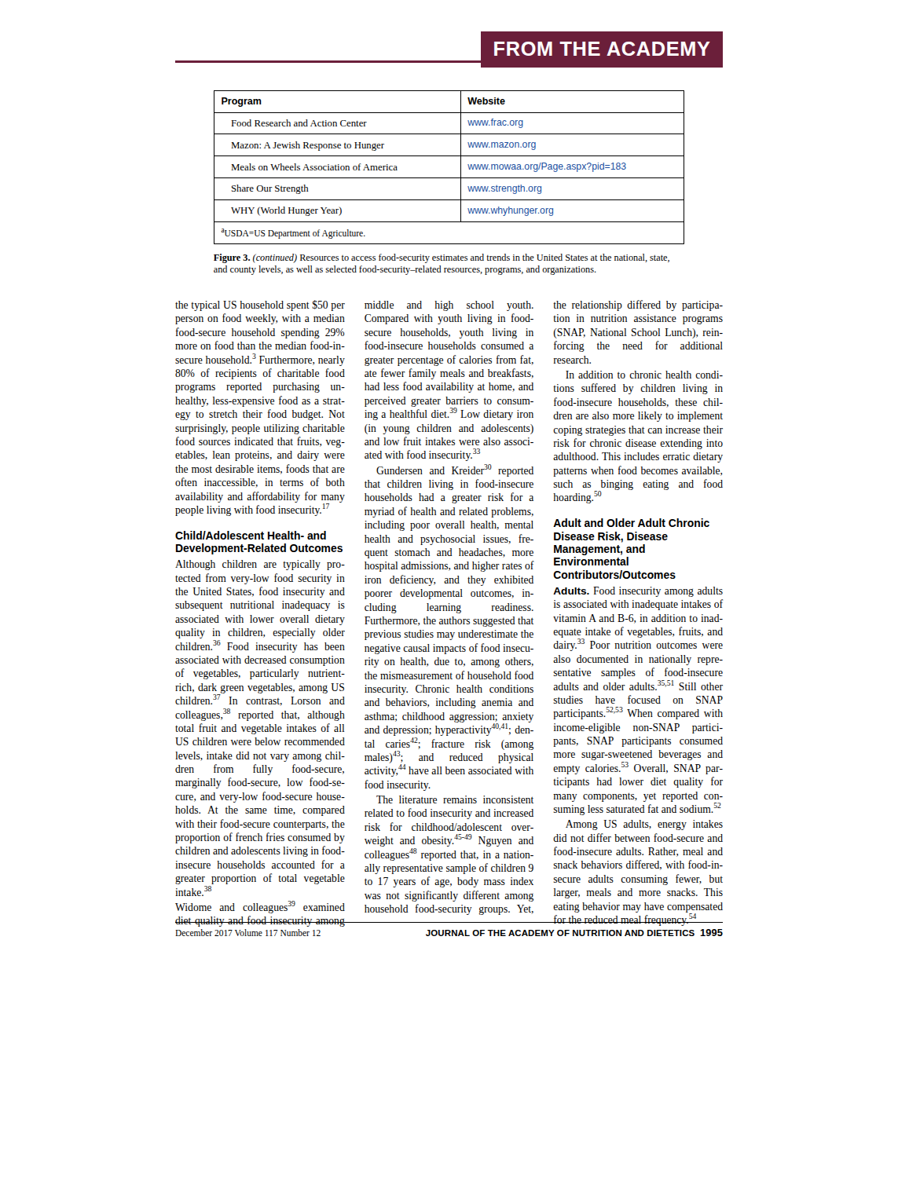FROM THE ACADEMY
| Program | Website |
| --- | --- |
| Food Research and Action Center | www.frac.org |
| Mazon: A Jewish Response to Hunger | www.mazon.org |
| Meals on Wheels Association of America | www.mowaa.org/Page.aspx?pid=183 |
| Share Our Strength | www.strength.org |
| WHY (World Hunger Year) | www.whyhunger.org |
| a USDA=US Department of Agriculture. |
Figure 3. (continued) Resources to access food-security estimates and trends in the United States at the national, state, and county levels, as well as selected food-security–related resources, programs, and organizations.
the typical US household spent $50 per person on food weekly, with a median food-secure household spending 29% more on food than the median food-insecure household.3 Furthermore, nearly 80% of recipients of charitable food programs reported purchasing unhealthy, less-expensive food as a strategy to stretch their food budget. Not surprisingly, people utilizing charitable food sources indicated that fruits, vegetables, lean proteins, and dairy were the most desirable items, foods that are often inaccessible, in terms of both availability and affordability for many people living with food insecurity.17
Child/Adolescent Health- and Development-Related Outcomes
Although children are typically protected from very-low food security in the United States, food insecurity and subsequent nutritional inadequacy is associated with lower overall dietary quality in children, especially older children.36 Food insecurity has been associated with decreased consumption of vegetables, particularly nutrient-rich, dark green vegetables, among US children.37 In contrast, Lorson and colleagues,38 reported that, although total fruit and vegetable intakes of all US children were below recommended levels, intake did not vary among children from fully food-secure, marginally food-secure, low food-secure, and very-low food-secure households. At the same time, compared with their food-secure counterparts, the proportion of french fries consumed by children and adolescents living in food-insecure households accounted for a greater proportion of total vegetable intake.38
Widome and colleagues39 examined diet quality and food insecurity among middle and high school youth. Compared with youth living in food-secure households, youth living in food-insecure households consumed a greater percentage of calories from fat, ate fewer family meals and breakfasts, had less food availability at home, and perceived greater barriers to consuming a healthful diet.39 Low dietary iron (in young children and adolescents) and low fruit intakes were also associated with food insecurity.33
Gundersen and Kreider30 reported that children living in food-insecure households had a greater risk for a myriad of health and related problems, including poor overall health, mental health and psychosocial issues, frequent stomach and headaches, more hospital admissions, and higher rates of iron deficiency, and they exhibited poorer developmental outcomes, including learning readiness. Furthermore, the authors suggested that previous studies may underestimate the negative causal impacts of food insecurity on health, due to, among others, the mismeasurement of household food insecurity. Chronic health conditions and behaviors, including anemia and asthma; childhood aggression; anxiety and depression; hyperactivity40,41; dental caries42; fracture risk (among males)43; and reduced physical activity,44 have all been associated with food insecurity.
The literature remains inconsistent related to food insecurity and increased risk for childhood/adolescent overweight and obesity.45-49 Nguyen and colleagues48 reported that, in a nationally representative sample of children 9 to 17 years of age, body mass index was not significantly different among household food-security groups. Yet, the relationship differed by participation in nutrition assistance programs (SNAP, National School Lunch), reinforcing the need for additional research.
In addition to chronic health conditions suffered by children living in food-insecure households, these children are also more likely to implement coping strategies that can increase their risk for chronic disease extending into adulthood. This includes erratic dietary patterns when food becomes available, such as binging eating and food hoarding.50
Adult and Older Adult Chronic Disease Risk, Disease Management, and Environmental Contributors/Outcomes
Adults. Food insecurity among adults is associated with inadequate intakes of vitamin A and B-6, in addition to inadequate intake of vegetables, fruits, and dairy.33 Poor nutrition outcomes were also documented in nationally representative samples of food-insecure adults and older adults.35,51 Still other studies have focused on SNAP participants.52,53 When compared with income-eligible non-SNAP participants, SNAP participants consumed more sugar-sweetened beverages and empty calories.53 Overall, SNAP participants had lower diet quality for many components, yet reported consuming less saturated fat and sodium.52
Among US adults, energy intakes did not differ between food-secure and food-insecure adults. Rather, meal and snack behaviors differed, with food-insecure adults consuming fewer, but larger, meals and more snacks. This eating behavior may have compensated for the reduced meal frequency.54
December 2017 Volume 117 Number 12
JOURNAL OF THE ACADEMY OF NUTRITION AND DIETETICS 1995